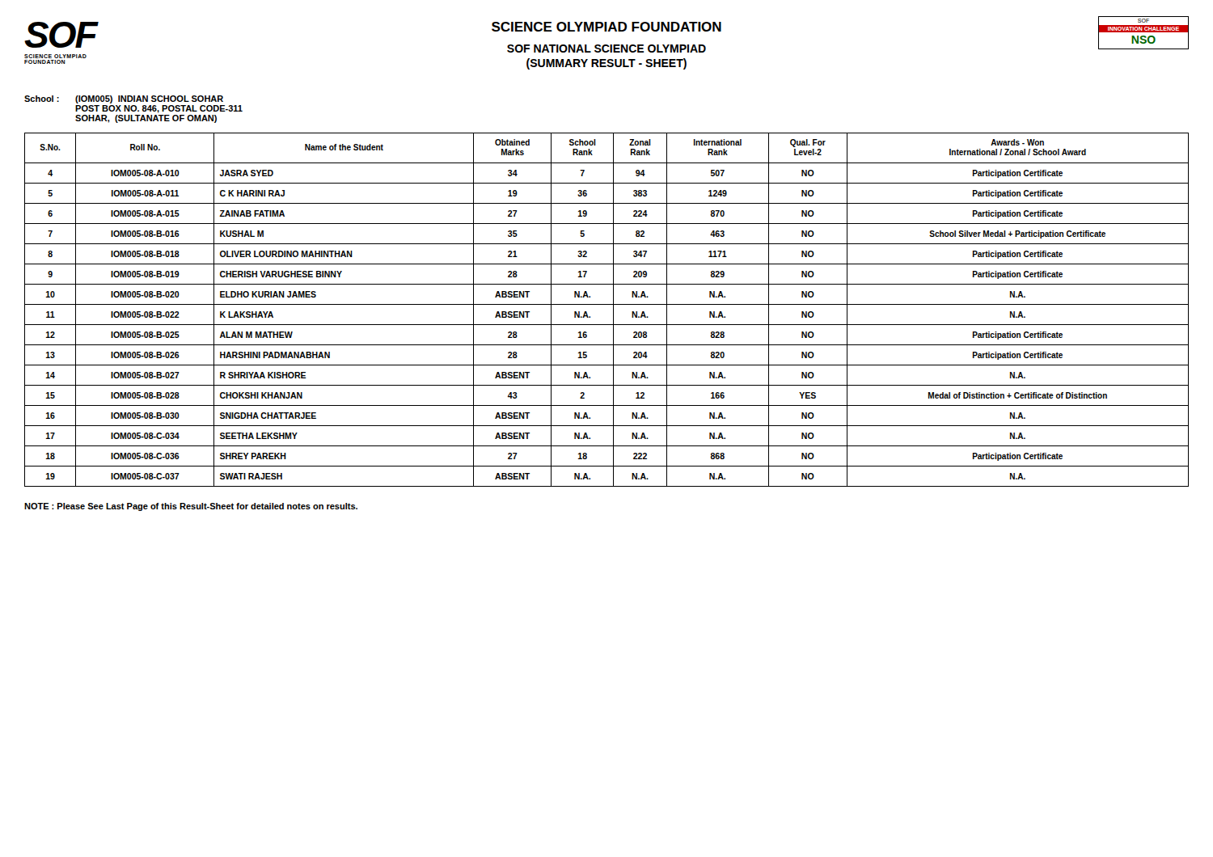SOF
SCIENCE OLYMPIAD FOUNDATION
SOF
INNOVATION CHALLENGE
NSO
SCIENCE OLYMPIAD FOUNDATION
SOF NATIONAL SCIENCE OLYMPIAD
(SUMMARY RESULT - SHEET)
School : (IOM005) INDIAN SCHOOL SOHAR
POST BOX NO. 846, POSTAL CODE-311
SOHAR, (SULTANATE OF OMAN)
| S.No. | Roll No. | Name of the Student | Obtained Marks | School Rank | Zonal Rank | International Rank | Qual. For Level-2 | Awards - Won International / Zonal / School Award |
| --- | --- | --- | --- | --- | --- | --- | --- | --- |
| 4 | IOM005-08-A-010 | JASRA SYED | 34 | 7 | 94 | 507 | NO | Participation Certificate |
| 5 | IOM005-08-A-011 | C K HARINI RAJ | 19 | 36 | 383 | 1249 | NO | Participation Certificate |
| 6 | IOM005-08-A-015 | ZAINAB FATIMA | 27 | 19 | 224 | 870 | NO | Participation Certificate |
| 7 | IOM005-08-B-016 | KUSHAL M | 35 | 5 | 82 | 463 | NO | School Silver Medal + Participation Certificate |
| 8 | IOM005-08-B-018 | OLIVER LOURDINO MAHINTHAN | 21 | 32 | 347 | 1171 | NO | Participation Certificate |
| 9 | IOM005-08-B-019 | CHERISH VARUGHESE BINNY | 28 | 17 | 209 | 829 | NO | Participation Certificate |
| 10 | IOM005-08-B-020 | ELDHO KURIAN JAMES | ABSENT | N.A. | N.A. | N.A. | NO | N.A. |
| 11 | IOM005-08-B-022 | K LAKSHAYA | ABSENT | N.A. | N.A. | N.A. | NO | N.A. |
| 12 | IOM005-08-B-025 | ALAN M MATHEW | 28 | 16 | 208 | 828 | NO | Participation Certificate |
| 13 | IOM005-08-B-026 | HARSHINI PADMANABHAN | 28 | 15 | 204 | 820 | NO | Participation Certificate |
| 14 | IOM005-08-B-027 | R SHRIYAA KISHORE | ABSENT | N.A. | N.A. | N.A. | NO | N.A. |
| 15 | IOM005-08-B-028 | CHOKSHI KHANJAN | 43 | 2 | 12 | 166 | YES | Medal of Distinction + Certificate of Distinction |
| 16 | IOM005-08-B-030 | SNIGDHA CHATTARJEE | ABSENT | N.A. | N.A. | N.A. | NO | N.A. |
| 17 | IOM005-08-C-034 | SEETHA LEKSHMY | ABSENT | N.A. | N.A. | N.A. | NO | N.A. |
| 18 | IOM005-08-C-036 | SHREY PAREKH | 27 | 18 | 222 | 868 | NO | Participation Certificate |
| 19 | IOM005-08-C-037 | SWATI RAJESH | ABSENT | N.A. | N.A. | N.A. | NO | N.A. |
NOTE : Please See Last Page of this Result-Sheet for detailed notes on results.